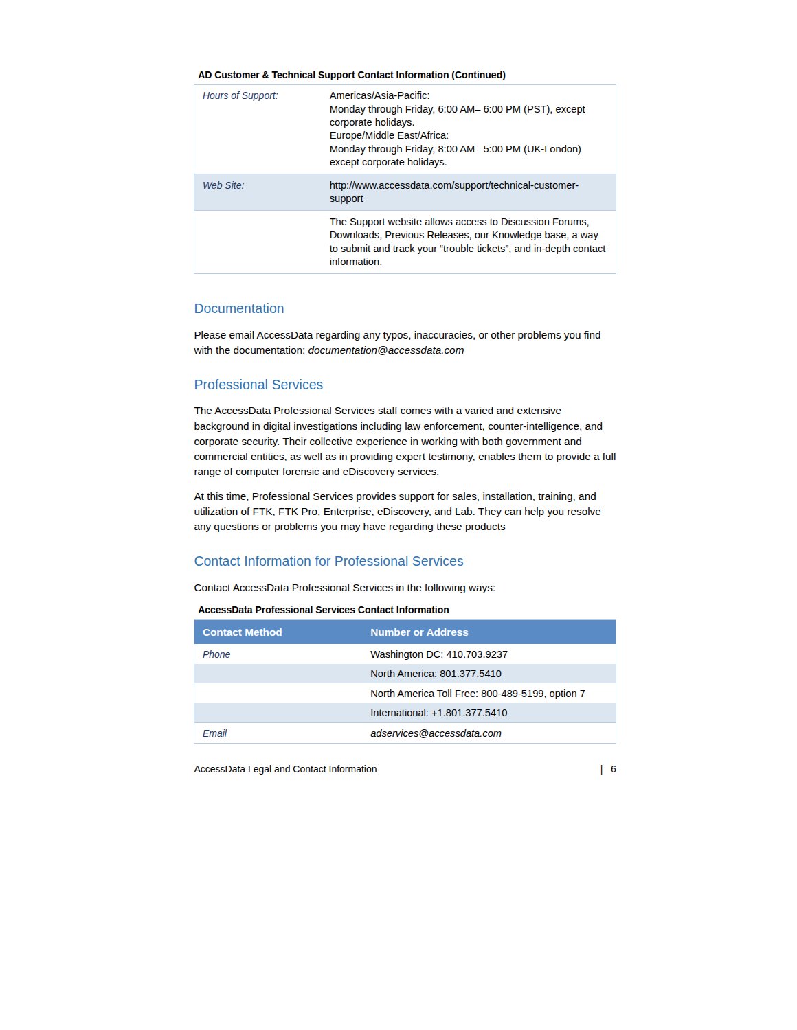AD Customer & Technical Support Contact Information (Continued)
| Hours of Support: | Americas/Asia-Pacific: Monday through Friday, 6:00 AM– 6:00 PM (PST), except corporate holidays. Europe/Middle East/Africa: Monday through Friday, 8:00 AM– 5:00 PM (UK-London) except corporate holidays. |
| Web Site: | http://www.accessdata.com/support/technical-customer-support |
| | The Support website allows access to Discussion Forums, Downloads, Previous Releases, our Knowledge base, a way to submit and track your “trouble tickets”, and in-depth contact information. |
Documentation
Please email AccessData regarding any typos, inaccuracies, or other problems you find with the documentation: documentation@accessdata.com
Professional Services
The AccessData Professional Services staff comes with a varied and extensive background in digital investigations including law enforcement, counter-intelligence, and corporate security. Their collective experience in working with both government and commercial entities, as well as in providing expert testimony, enables them to provide a full range of computer forensic and eDiscovery services.
At this time, Professional Services provides support for sales, installation, training, and utilization of FTK, FTK Pro, Enterprise, eDiscovery, and Lab. They can help you resolve any questions or problems you may have regarding these products
Contact Information for Professional Services
Contact AccessData Professional Services in the following ways:
AccessData Professional Services Contact Information
| Contact Method | Number or Address |
| --- | --- |
| Phone | Washington DC: 410.703.9237 |
| | North America: 801.377.5410 |
| | North America Toll Free: 800-489-5199, option 7 |
| | International: +1.801.377.5410 |
| Email | adservices@accessdata.com |
AccessData Legal and Contact Information
|6